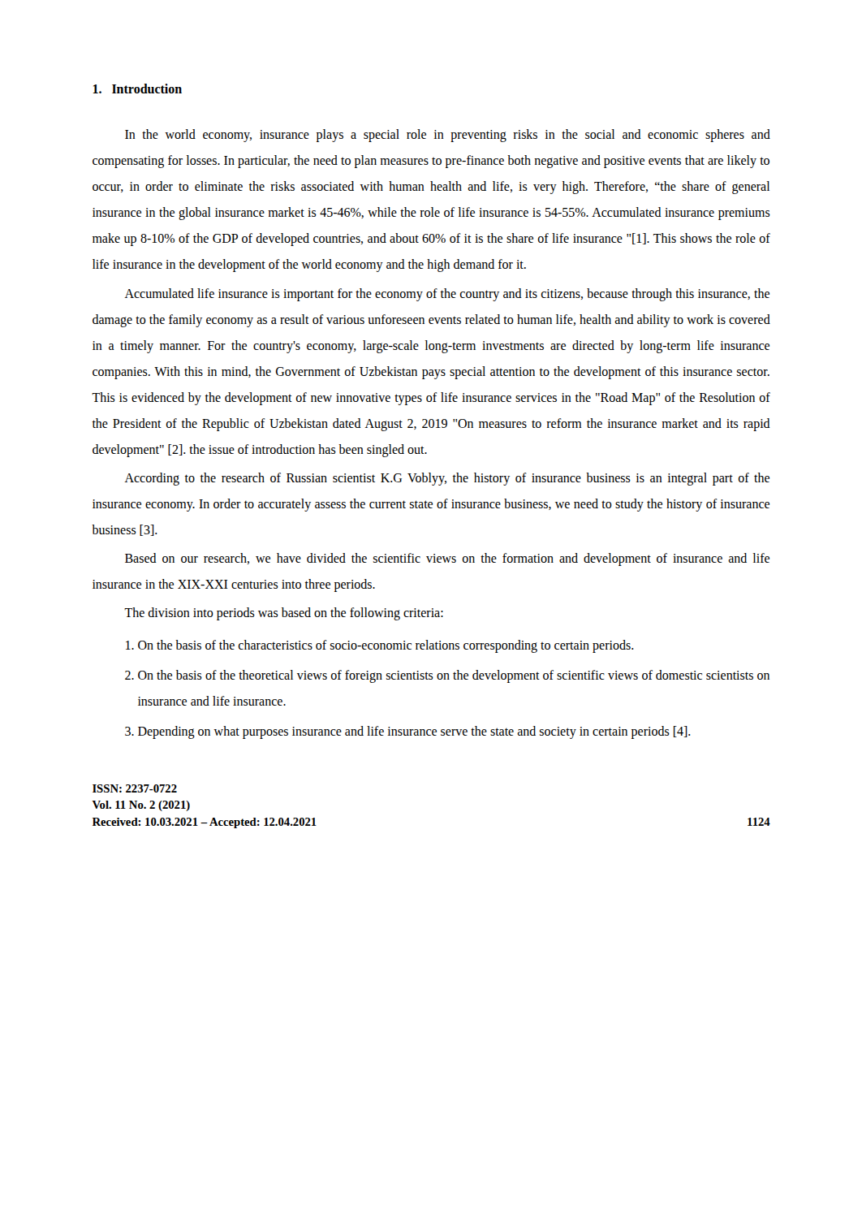1. Introduction
In the world economy, insurance plays a special role in preventing risks in the social and economic spheres and compensating for losses. In particular, the need to plan measures to pre-finance both negative and positive events that are likely to occur, in order to eliminate the risks associated with human health and life, is very high. Therefore, “the share of general insurance in the global insurance market is 45-46%, while the role of life insurance is 54-55%. Accumulated insurance premiums make up 8-10% of the GDP of developed countries, and about 60% of it is the share of life insurance "[1]. This shows the role of life insurance in the development of the world economy and the high demand for it.
Accumulated life insurance is important for the economy of the country and its citizens, because through this insurance, the damage to the family economy as a result of various unforeseen events related to human life, health and ability to work is covered in a timely manner. For the country's economy, large-scale long-term investments are directed by long-term life insurance companies. With this in mind, the Government of Uzbekistan pays special attention to the development of this insurance sector. This is evidenced by the development of new innovative types of life insurance services in the "Road Map" of the Resolution of the President of the Republic of Uzbekistan dated August 2, 2019 "On measures to reform the insurance market and its rapid development" [2]. the issue of introduction has been singled out.
According to the research of Russian scientist K.G Voblyy, the history of insurance business is an integral part of the insurance economy. In order to accurately assess the current state of insurance business, we need to study the history of insurance business [3].
Based on our research, we have divided the scientific views on the formation and development of insurance and life insurance in the XIX-XXI centuries into three periods.
The division into periods was based on the following criteria:
On the basis of the characteristics of socio-economic relations corresponding to certain periods.
On the basis of the theoretical views of foreign scientists on the development of scientific views of domestic scientists on insurance and life insurance.
Depending on what purposes insurance and life insurance serve the state and society in certain periods [4].
ISSN: 2237-0722
Vol. 11 No. 2 (2021)
Received: 10.03.2021 – Accepted: 12.04.2021
1124